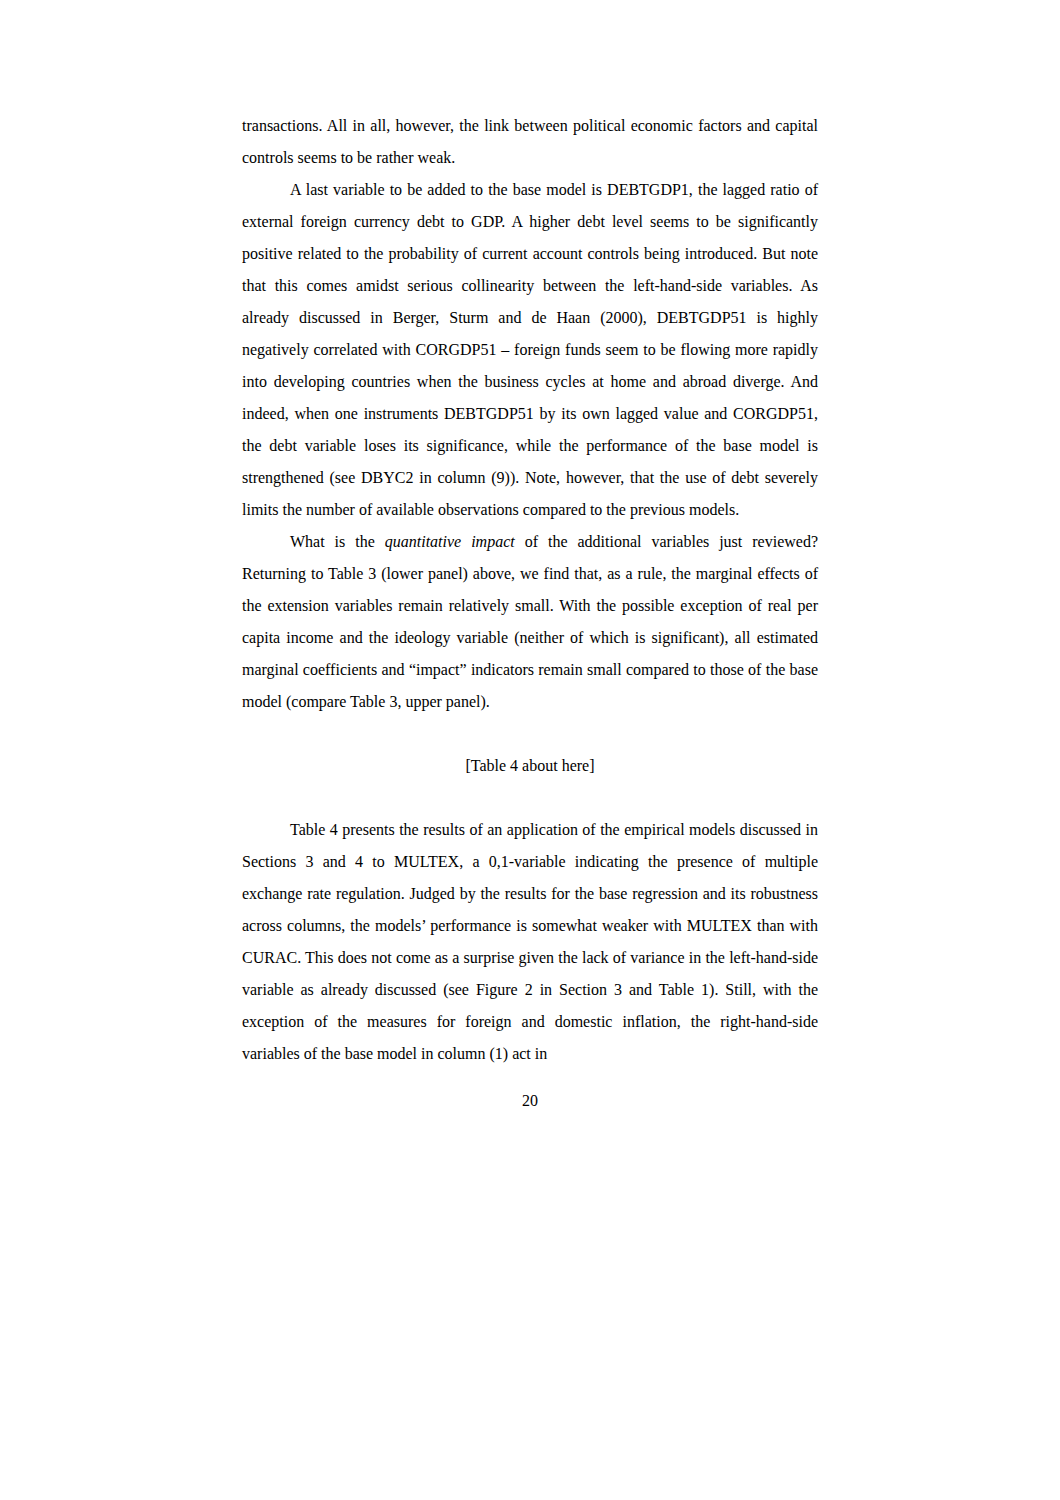transactions. All in all, however, the link between political economic factors and capital controls seems to be rather weak.
A last variable to be added to the base model is DEBTGDP1, the lagged ratio of external foreign currency debt to GDP. A higher debt level seems to be significantly positive related to the probability of current account controls being introduced. But note that this comes amidst serious collinearity between the left-hand-side variables. As already discussed in Berger, Sturm and de Haan (2000), DEBTGDP51 is highly negatively correlated with CORGDP51 – foreign funds seem to be flowing more rapidly into developing countries when the business cycles at home and abroad diverge. And indeed, when one instruments DEBTGDP51 by its own lagged value and CORGDP51, the debt variable loses its significance, while the performance of the base model is strengthened (see DBYC2 in column (9)). Note, however, that the use of debt severely limits the number of available observations compared to the previous models.
What is the quantitative impact of the additional variables just reviewed? Returning to Table 3 (lower panel) above, we find that, as a rule, the marginal effects of the extension variables remain relatively small. With the possible exception of real per capita income and the ideology variable (neither of which is significant), all estimated marginal coefficients and “impact” indicators remain small compared to those of the base model (compare Table 3, upper panel).
[Table 4 about here]
Table 4 presents the results of an application of the empirical models discussed in Sections 3 and 4 to MULTEX, a 0,1-variable indicating the presence of multiple exchange rate regulation. Judged by the results for the base regression and its robustness across columns, the models’ performance is somewhat weaker with MULTEX than with CURAC. This does not come as a surprise given the lack of variance in the left-hand-side variable as already discussed (see Figure 2 in Section 3 and Table 1). Still, with the exception of the measures for foreign and domestic inflation, the right-hand-side variables of the base model in column (1) act in
20